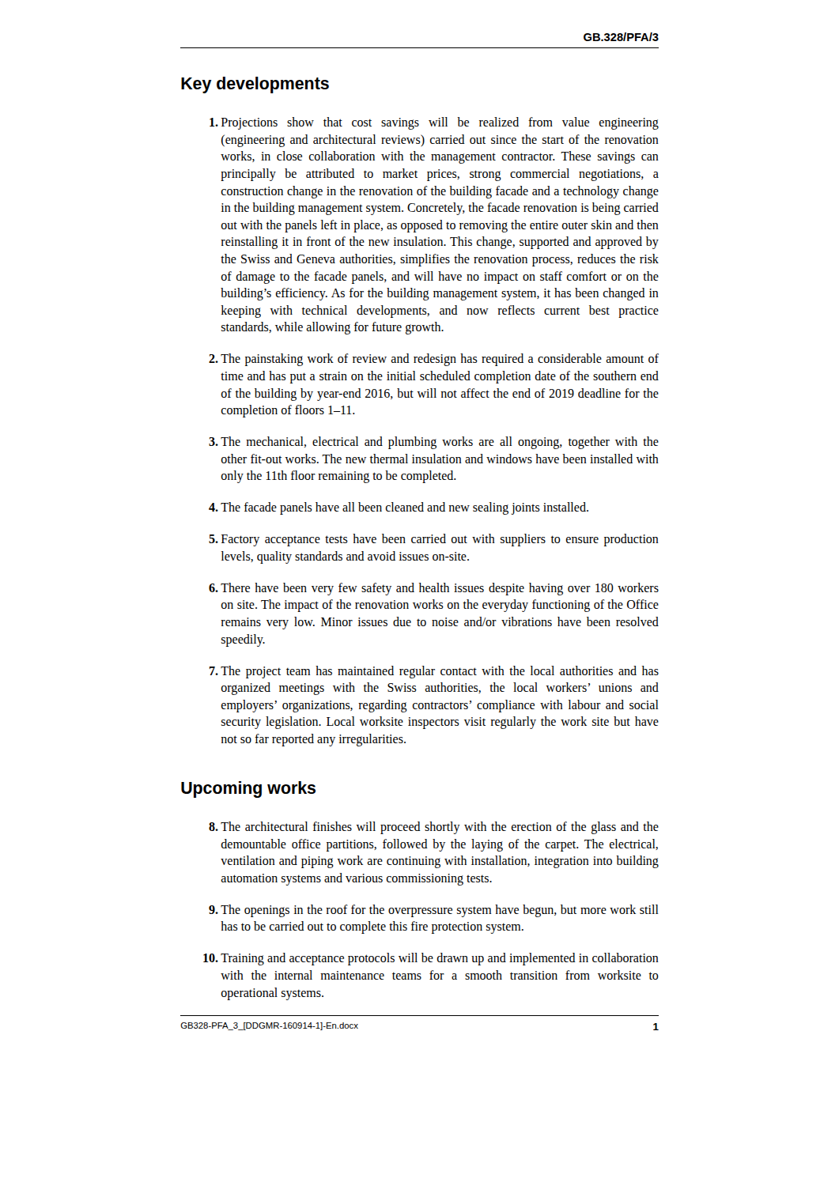GB.328/PFA/3
Key developments
Projections show that cost savings will be realized from value engineering (engineering and architectural reviews) carried out since the start of the renovation works, in close collaboration with the management contractor. These savings can principally be attributed to market prices, strong commercial negotiations, a construction change in the renovation of the building facade and a technology change in the building management system. Concretely, the facade renovation is being carried out with the panels left in place, as opposed to removing the entire outer skin and then reinstalling it in front of the new insulation. This change, supported and approved by the Swiss and Geneva authorities, simplifies the renovation process, reduces the risk of damage to the facade panels, and will have no impact on staff comfort or on the building’s efficiency. As for the building management system, it has been changed in keeping with technical developments, and now reflects current best practice standards, while allowing for future growth.
The painstaking work of review and redesign has required a considerable amount of time and has put a strain on the initial scheduled completion date of the southern end of the building by year-end 2016, but will not affect the end of 2019 deadline for the completion of floors 1–11.
The mechanical, electrical and plumbing works are all ongoing, together with the other fit-out works. The new thermal insulation and windows have been installed with only the 11th floor remaining to be completed.
The facade panels have all been cleaned and new sealing joints installed.
Factory acceptance tests have been carried out with suppliers to ensure production levels, quality standards and avoid issues on-site.
There have been very few safety and health issues despite having over 180 workers on site. The impact of the renovation works on the everyday functioning of the Office remains very low. Minor issues due to noise and/or vibrations have been resolved speedily.
The project team has maintained regular contact with the local authorities and has organized meetings with the Swiss authorities, the local workers’ unions and employers’ organizations, regarding contractors’ compliance with labour and social security legislation. Local worksite inspectors visit regularly the work site but have not so far reported any irregularities.
Upcoming works
The architectural finishes will proceed shortly with the erection of the glass and the demountable office partitions, followed by the laying of the carpet. The electrical, ventilation and piping work are continuing with installation, integration into building automation systems and various commissioning tests.
The openings in the roof for the overpressure system have begun, but more work still has to be carried out to complete this fire protection system.
Training and acceptance protocols will be drawn up and implemented in collaboration with the internal maintenance teams for a smooth transition from worksite to operational systems.
GB328-PFA_3_[DDGMR-160914-1]-En.docx 1